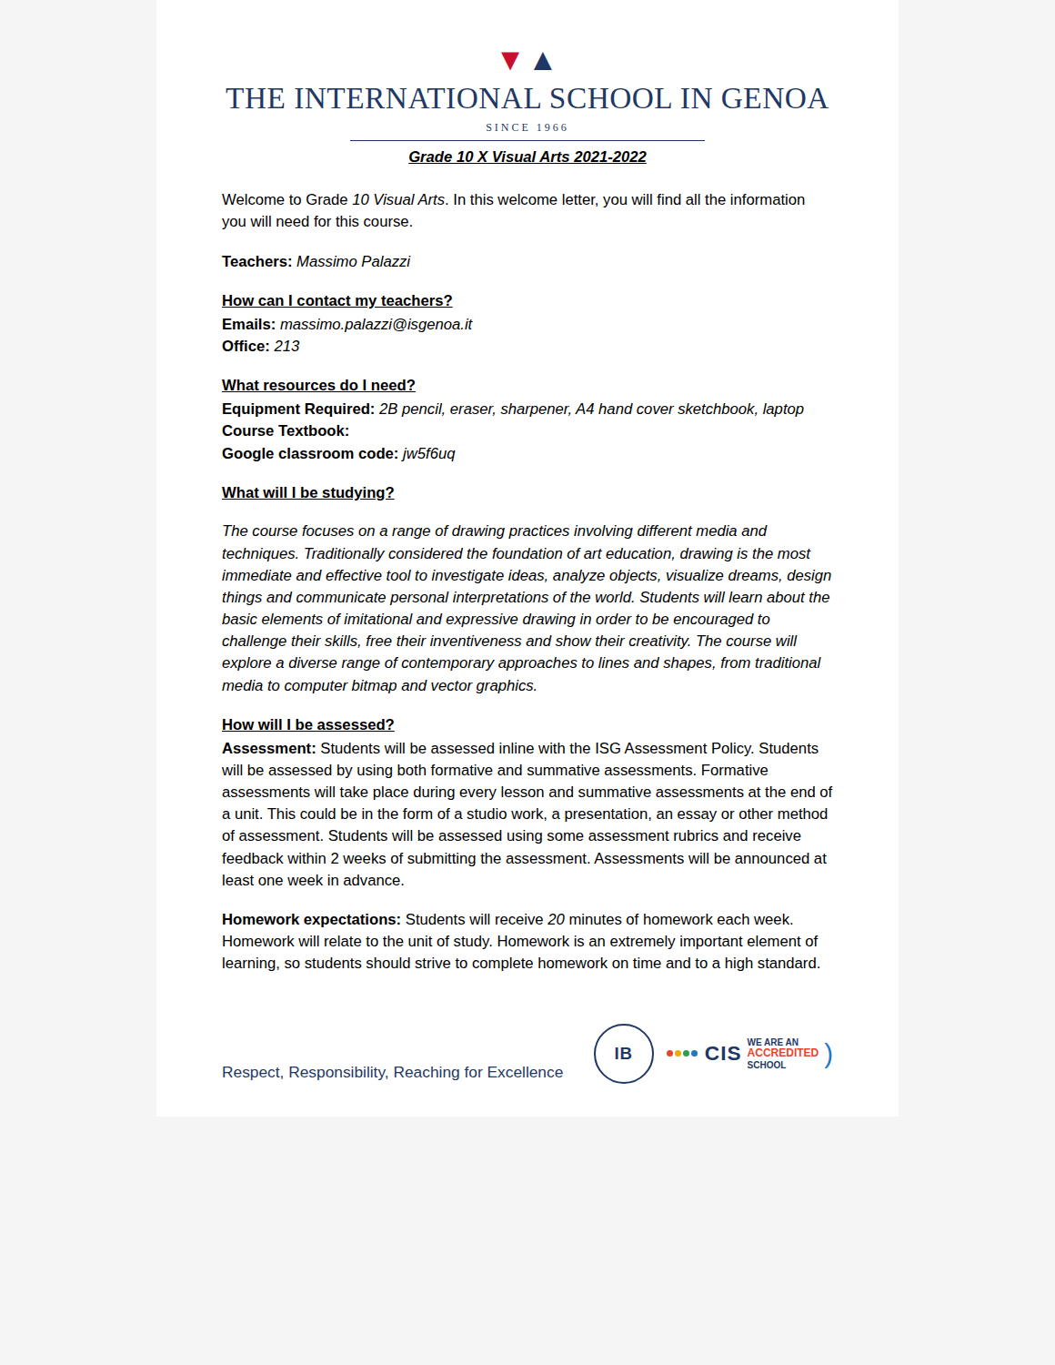▼▲
THE INTERNATIONAL SCHOOL IN GENOA
SINCE 1966
Grade 10 X Visual Arts 2021-2022
Welcome to Grade 10 Visual Arts. In this welcome letter, you will find all the information you will need for this course.
Teachers: Massimo Palazzi
How can I contact my teachers?
Emails: massimo.palazzi@isgenoa.it
Office: 213
What resources do I need?
Equipment Required: 2B pencil, eraser, sharpener, A4 hand cover sketchbook, laptop
Course Textbook:
Google classroom code: jw5f6uq
What will I be studying?
The course focuses on a range of drawing practices involving different media and techniques. Traditionally considered the foundation of art education, drawing is the most immediate and effective tool to investigate ideas, analyze objects, visualize dreams, design things and communicate personal interpretations of the world. Students will learn about the basic elements of imitational and expressive drawing in order to be encouraged to challenge their skills, free their inventiveness and show their creativity. The course will explore a diverse range of contemporary approaches to lines and shapes, from traditional media to computer bitmap and vector graphics.
How will I be assessed?
Assessment: Students will be assessed inline with the ISG Assessment Policy. Students will be assessed by using both formative and summative assessments. Formative assessments will take place during every lesson and summative assessments at the end of a unit. This could be in the form of a studio work, a presentation, an essay or other method of assessment. Students will be assessed using some assessment rubrics and receive feedback within 2 weeks of submitting the assessment. Assessments will be announced at least one week in advance.
Homework expectations: Students will receive 20 minutes of homework each week. Homework will relate to the unit of study. Homework is an extremely important element of learning, so students should strive to complete homework on time and to a high standard.
Respect, Responsibility, Reaching for Excellence
IB
CIS We are an Accredited School )